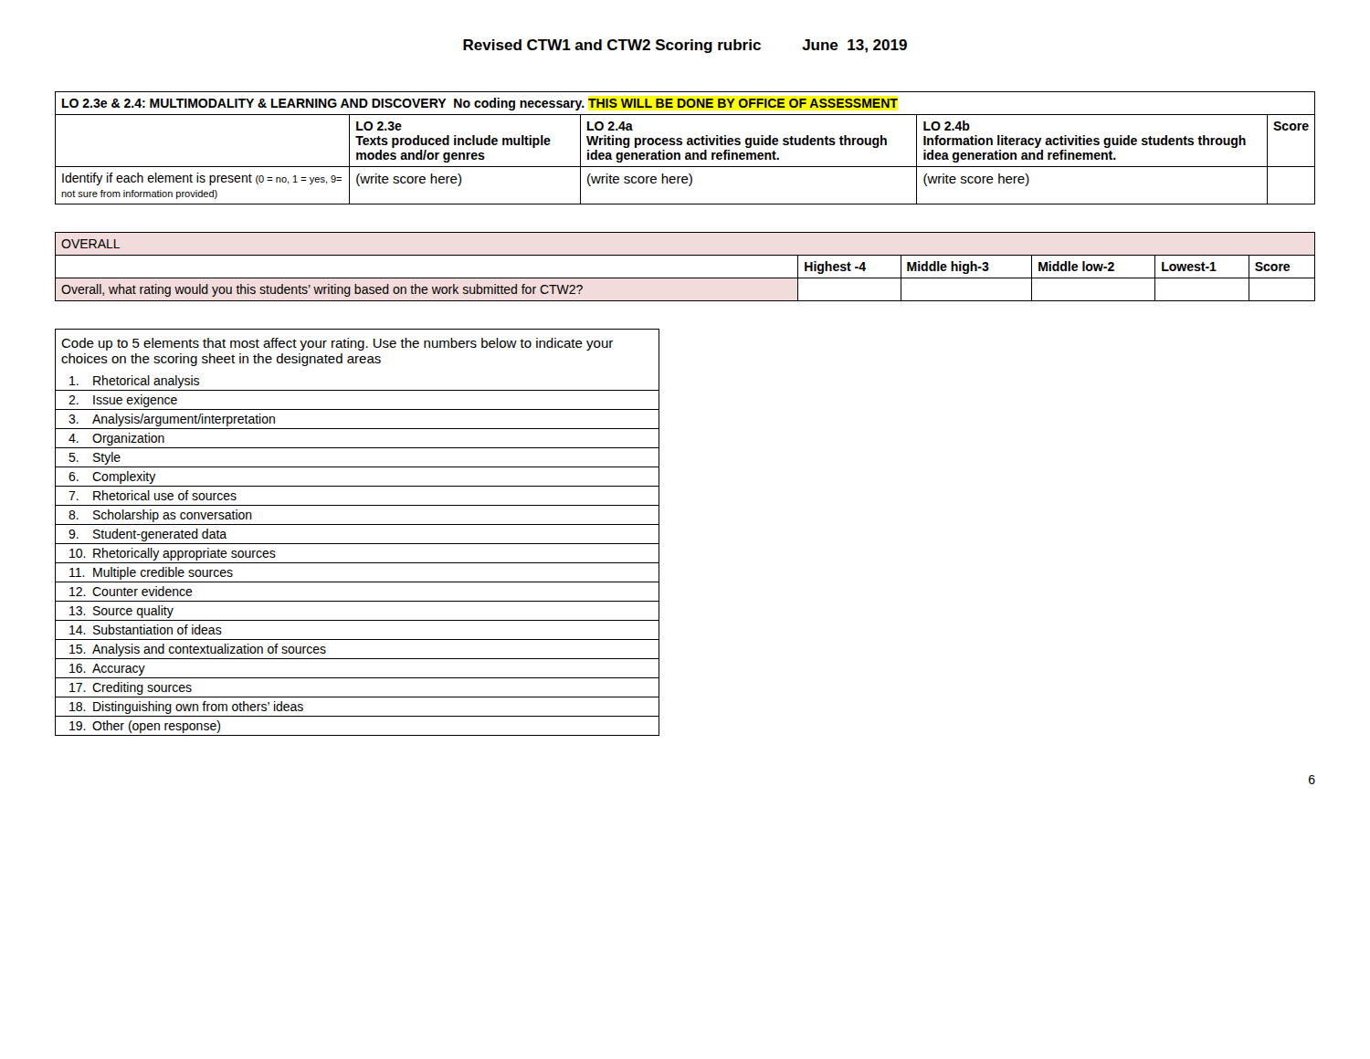Revised CTW1 and CTW2 Scoring rubric June 13, 2019
| LO 2.3e & 2.4: MULTIMODALITY & LEARNING AND DISCOVERY No coding necessary. THIS WILL BE DONE BY OFFICE OF ASSESSMENT |
| | LO 2.3e Texts produced include multiple modes and/or genres | LO 2.4a Writing process activities guide students through idea generation and refinement. | LO 2.4b Information literacy activities guide students through idea generation and refinement. | Score |
| Identify if each element is present (0 = no, 1 = yes, 9= not sure from information provided) | (write score here) | (write score here) | (write score here) | |
| OVERALL |
| | Highest -4 | Middle high-3 | Middle low-2 | Lowest-1 | Score |
| Overall, what rating would you this students’ writing based on the work submitted for CTW2? | | | | | |
Code up to 5 elements that most affect your rating. Use the numbers below to indicate your choices on the scoring sheet in the designated areas
1. Rhetorical analysis
2. Issue exigence
3. Analysis/argument/interpretation
4. Organization
5. Style
6. Complexity
7. Rhetorical use of sources
8. Scholarship as conversation
9. Student-generated data
10. Rhetorically appropriate sources
11. Multiple credible sources
12. Counter evidence
13. Source quality
14. Substantiation of ideas
15. Analysis and contextualization of sources
16. Accuracy
17. Crediting sources
18. Distinguishing own from others’ ideas
19. Other (open response)
6